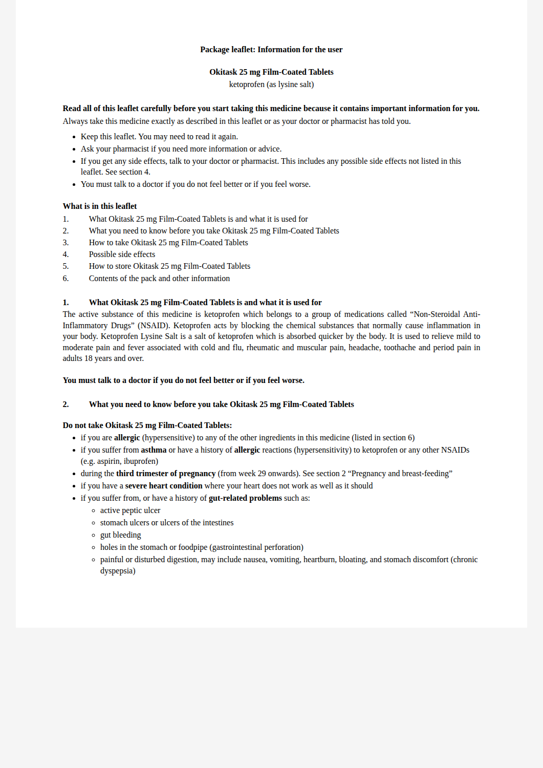Package leaflet: Information for the user
Okitask 25 mg Film-Coated Tablets
ketoprofen (as lysine salt)
Read all of this leaflet carefully before you start taking this medicine because it contains important information for you.
Always take this medicine exactly as described in this leaflet or as your doctor or pharmacist has told you.
Keep this leaflet. You may need to read it again.
Ask your pharmacist if you need more information or advice.
If you get any side effects, talk to your doctor or pharmacist. This includes any possible side effects not listed in this leaflet. See section 4.
You must talk to a doctor if you do not feel better or if you feel worse.
What is in this leaflet
What Okitask 25 mg Film-Coated Tablets is and what it is used for
What you need to know before you take Okitask 25 mg Film-Coated Tablets
How to take Okitask 25 mg Film-Coated Tablets
Possible side effects
How to store Okitask 25 mg Film-Coated Tablets
Contents of the pack and other information
1. What Okitask 25 mg Film-Coated Tablets is and what it is used for
The active substance of this medicine is ketoprofen which belongs to a group of medications called “Non-Steroidal Anti-Inflammatory Drugs” (NSAID). Ketoprofen acts by blocking the chemical substances that normally cause inflammation in your body. Ketoprofen Lysine Salt is a salt of ketoprofen which is absorbed quicker by the body. It is used to relieve mild to moderate pain and fever associated with cold and flu, rheumatic and muscular pain, headache, toothache and period pain in adults 18 years and over.
You must talk to a doctor if you do not feel better or if you feel worse.
2. What you need to know before you take Okitask 25 mg Film-Coated Tablets
Do not take Okitask 25 mg Film-Coated Tablets:
if you are allergic (hypersensitive) to any of the other ingredients in this medicine (listed in section 6)
if you suffer from asthma or have a history of allergic reactions (hypersensitivity) to ketoprofen or any other NSAIDs (e.g. aspirin, ibuprofen)
during the third trimester of pregnancy (from week 29 onwards). See section 2 “Pregnancy and breast-feeding”
if you have a severe heart condition where your heart does not work as well as it should
if you suffer from, or have a history of gut-related problems such as:
active peptic ulcer
stomach ulcers or ulcers of the intestines
gut bleeding
holes in the stomach or foodpipe (gastrointestinal perforation)
painful or disturbed digestion, may include nausea, vomiting, heartburn, bloating, and stomach discomfort (chronic dyspepsia)